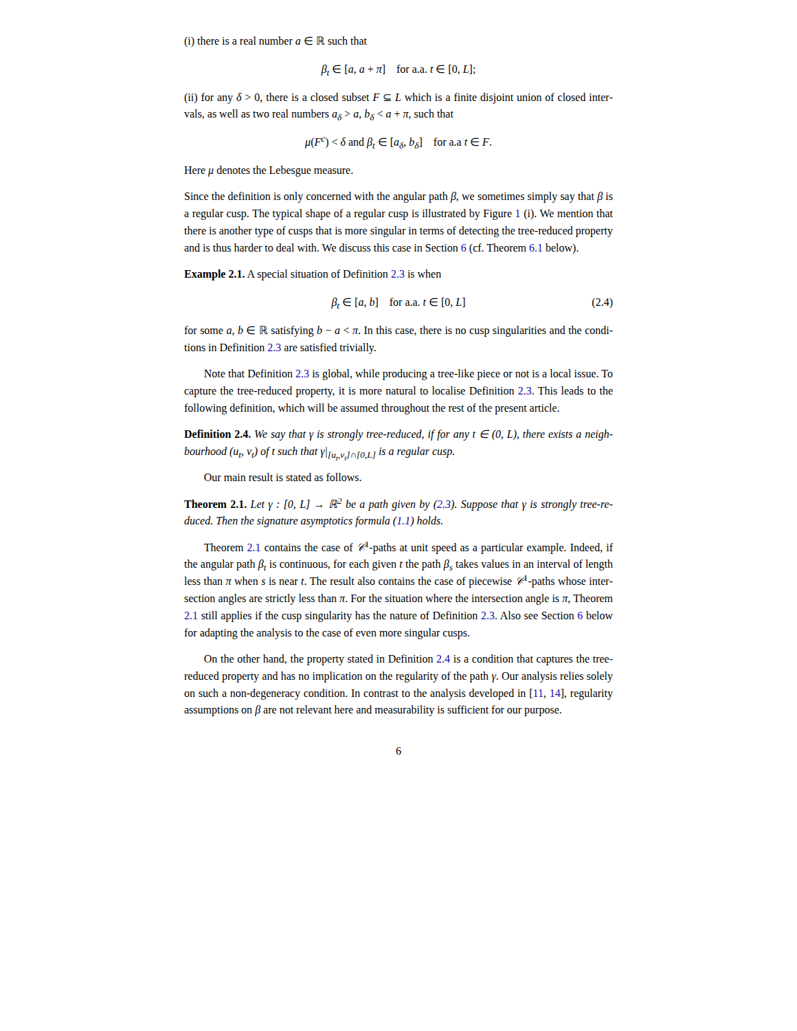(i) there is a real number a ∈ ℝ such that
βt ∈ [a, a + π] for a.a. t ∈ [0, L];
(ii) for any δ > 0, there is a closed subset F ⊆ L which is a finite disjoint union of closed intervals, as well as two real numbers aδ > a, bδ < a + π, such that
μ(Fc) < δ and βt ∈ [aδ, bδ] for a.a t ∈ F.
Here μ denotes the Lebesgue measure.
Since the definition is only concerned with the angular path β, we sometimes simply say that β is a regular cusp. The typical shape of a regular cusp is illustrated by Figure 1 (i). We mention that there is another type of cusps that is more singular in terms of detecting the tree-reduced property and is thus harder to deal with. We discuss this case in Section 6 (cf. Theorem 6.1 below).
Example 2.1. A special situation of Definition 2.3 is when
βt ∈ [a, b] for a.a. t ∈ [0, L] (2.4)
for some a, b ∈ ℝ satisfying b − a < π. In this case, there is no cusp singularities and the conditions in Definition 2.3 are satisfied trivially.
Note that Definition 2.3 is global, while producing a tree-like piece or not is a local issue. To capture the tree-reduced property, it is more natural to localise Definition 2.3. This leads to the following definition, which will be assumed throughout the rest of the present article.
Definition 2.4. We say that γ is strongly tree-reduced, if for any t ∈ (0, L), there exists a neighbourhood (ut, vt) of t such that γ|[ut,vt]∩[0,L] is a regular cusp.
Our main result is stated as follows.
Theorem 2.1. Let γ : [0, L] → ℝ2 be a path given by (2.3). Suppose that γ is strongly tree-reduced. Then the signature asymptotics formula (1.1) holds.
Theorem 2.1 contains the case of 𝒞1-paths at unit speed as a particular example. Indeed, if the angular path βt is continuous, for each given t the path βs takes values in an interval of length less than π when s is near t. The result also contains the case of piecewise 𝒞1-paths whose intersection angles are strictly less than π. For the situation where the intersection angle is π, Theorem 2.1 still applies if the cusp singularity has the nature of Definition 2.3. Also see Section 6 below for adapting the analysis to the case of even more singular cusps.
On the other hand, the property stated in Definition 2.4 is a condition that captures the tree-reduced property and has no implication on the regularity of the path γ. Our analysis relies solely on such a non-degeneracy condition. In contrast to the analysis developed in [11, 14], regularity assumptions on β are not relevant here and measurability is sufficient for our purpose.
6